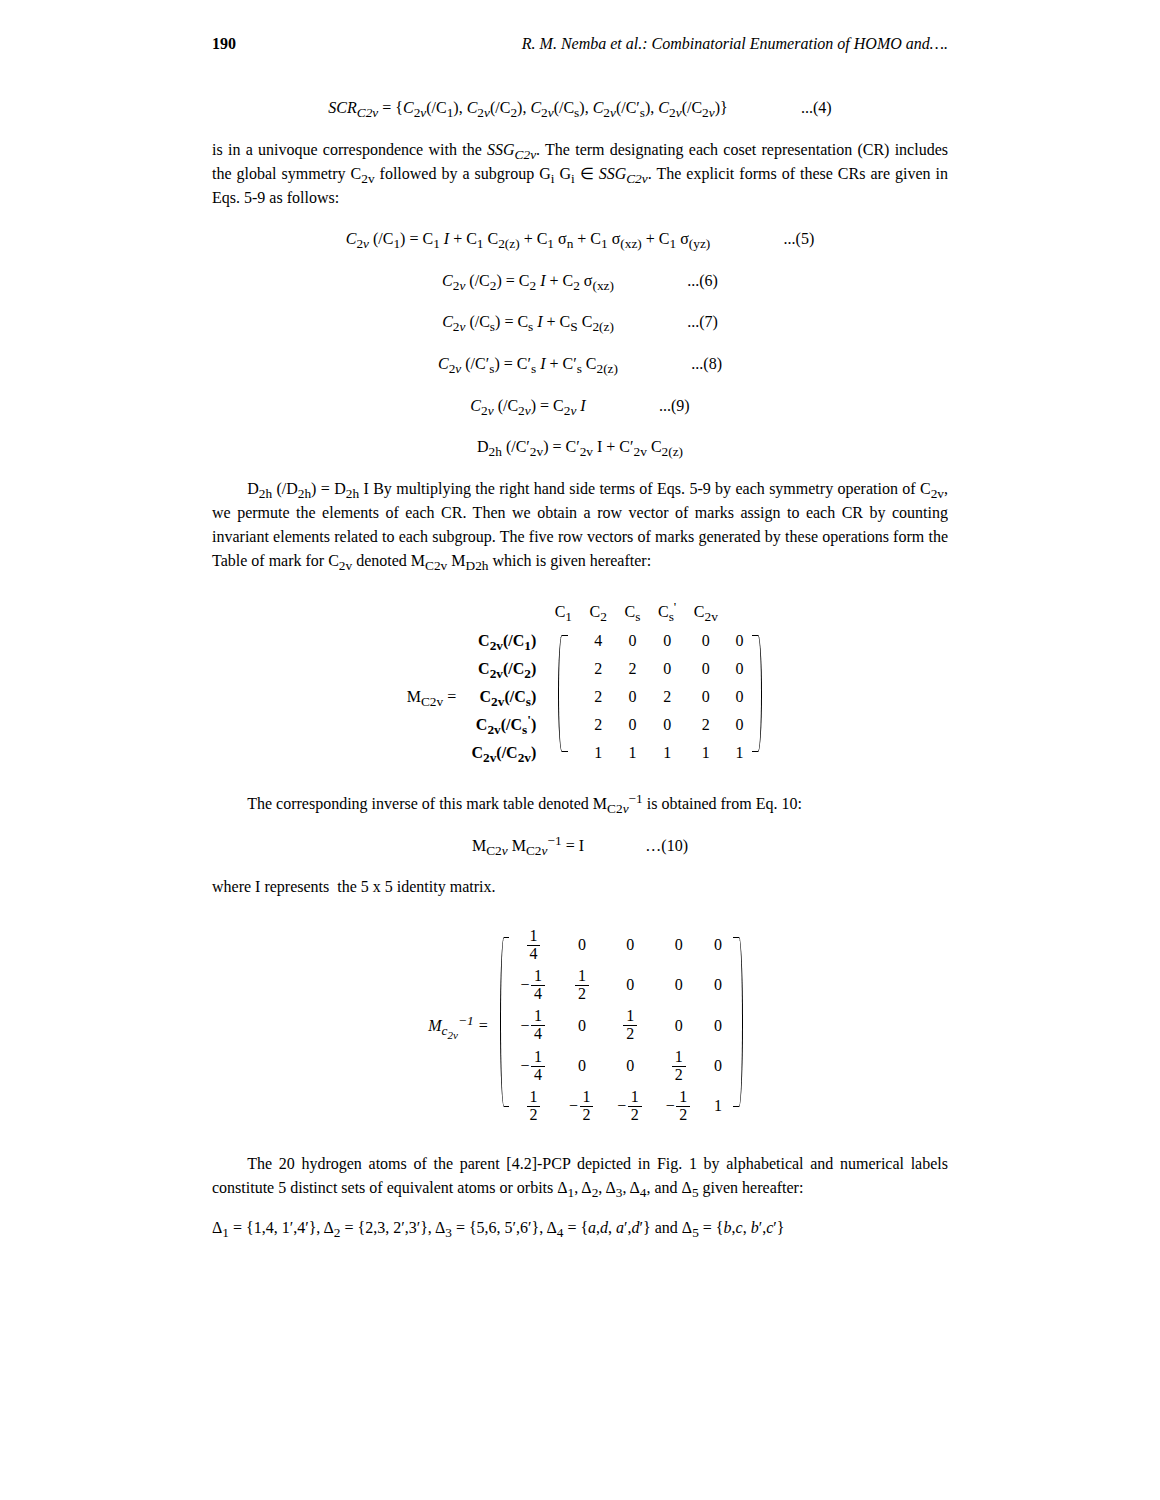190 R. M. Nemba et al.: Combinatorial Enumeration of HOMO and….
SCRC2v = {C2v(/C1), C2v(/C2), C2v(/Cs), C2v(/C′s), C2v(/C2v)}
...(4)
is in a univoque correspondence with the SSGC2v. The term designating each coset representation (CR) includes the global symmetry C2v followed by a subgroup Gi Gi ∈ SSGC2v. The explicit forms of these CRs are given in Eqs. 5-9 as follows:
C2v (/C1) = C1 I + C1 C2(z) + C1 σn + C1 σ(xz) + C1 σ(yz)
...(5)
C2v (/C2) = C2 I + C2 σ(xz)
...(6)
C2v (/Cs) = Cs I + CS C2(z)
...(7)
C2v (/C′s) = C′s I + C′s C2(z)
...(8)
C2v (/C2v) = C2v I
...(9)
D2h (/C′2v) = C′2v I + C′2v C2(z)
D2h (/D2h) = D2h I By multiplying the right hand side terms of Eqs. 5-9 by each symmetry operation of C2v, we permute the elements of each CR. Then we obtain a row vector of marks assign to each CR by counting invariant elements related to each subgroup. The five row vectors of marks generated by these operations form the Table of mark for C2v denoted MC2v MD2h which is given hereafter:
| | | C 1 | C 2 | C s | C s ' | C 2v | |
| | C 2v (/C 1 ) | | 4 | 0 | 0 | 0 | 0 | |
| | C 2v (/C 2 ) | 2 | 2 | 0 | 0 | 0 |
| M C2v = | C 2v (/C s ) | 2 | 0 | 2 | 0 | 0 |
| | C 2v (/C s ' ) | 2 | 0 | 0 | 2 | 0 |
| | C 2v (/C 2v ) | 1 | 1 | 1 | 1 | 1 |
The corresponding inverse of this mark table denoted MC2v−1 is obtained from Eq. 10:
MC2v MC2v−1 = I
…(10)
where I represents the 5 x 5 identity matrix.
| M c 2 v −1 = | | 1 4 | 0 | 0 | 0 | 0 | |
| − 1 4 | 1 2 | 0 | 0 | 0 |
| − 1 4 | 0 | 1 2 | 0 | 0 |
| − 1 4 | 0 | 0 | 1 2 | 0 |
| 1 2 | − 1 2 | − 1 2 | − 1 2 | 1 |
The 20 hydrogen atoms of the parent [4.2]-PCP depicted in Fig. 1 by alphabetical and numerical labels constitute 5 distinct sets of equivalent atoms or orbits Δ1, Δ2, Δ3, Δ4, and Δ5 given hereafter:
Δ1 = {1,4, 1′,4′}, Δ2 = {2,3, 2′,3′}, Δ3 = {5,6, 5′,6′}, Δ4 = {a,d, a′,d′} and Δ5 = {b,c, b′,c′}